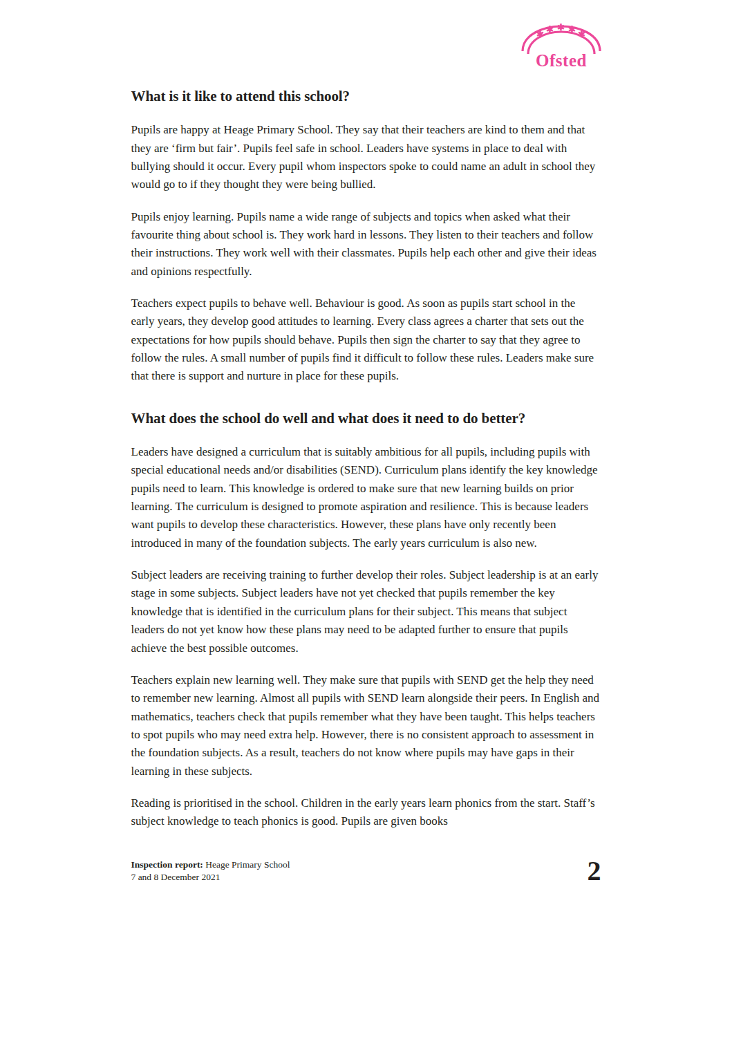✱ ✱ ✱ ✱ ✱ Ofsted
What is it like to attend this school?
Pupils are happy at Heage Primary School. They say that their teachers are kind to them and that they are ‘firm but fair’. Pupils feel safe in school. Leaders have systems in place to deal with bullying should it occur. Every pupil whom inspectors spoke to could name an adult in school they would go to if they thought they were being bullied.
Pupils enjoy learning. Pupils name a wide range of subjects and topics when asked what their favourite thing about school is. They work hard in lessons. They listen to their teachers and follow their instructions. They work well with their classmates. Pupils help each other and give their ideas and opinions respectfully.
Teachers expect pupils to behave well. Behaviour is good. As soon as pupils start school in the early years, they develop good attitudes to learning. Every class agrees a charter that sets out the expectations for how pupils should behave. Pupils then sign the charter to say that they agree to follow the rules. A small number of pupils find it difficult to follow these rules. Leaders make sure that there is support and nurture in place for these pupils.
What does the school do well and what does it need to do better?
Leaders have designed a curriculum that is suitably ambitious for all pupils, including pupils with special educational needs and/or disabilities (SEND). Curriculum plans identify the key knowledge pupils need to learn. This knowledge is ordered to make sure that new learning builds on prior learning. The curriculum is designed to promote aspiration and resilience. This is because leaders want pupils to develop these characteristics. However, these plans have only recently been introduced in many of the foundation subjects. The early years curriculum is also new.
Subject leaders are receiving training to further develop their roles. Subject leadership is at an early stage in some subjects. Subject leaders have not yet checked that pupils remember the key knowledge that is identified in the curriculum plans for their subject. This means that subject leaders do not yet know how these plans may need to be adapted further to ensure that pupils achieve the best possible outcomes.
Teachers explain new learning well. They make sure that pupils with SEND get the help they need to remember new learning. Almost all pupils with SEND learn alongside their peers. In English and mathematics, teachers check that pupils remember what they have been taught. This helps teachers to spot pupils who may need extra help. However, there is no consistent approach to assessment in the foundation subjects. As a result, teachers do not know where pupils may have gaps in their learning in these subjects.
Reading is prioritised in the school. Children in the early years learn phonics from the start. Staff’s subject knowledge to teach phonics is good. Pupils are given books
Inspection report: Heage Primary School
7 and 8 December 2021
2